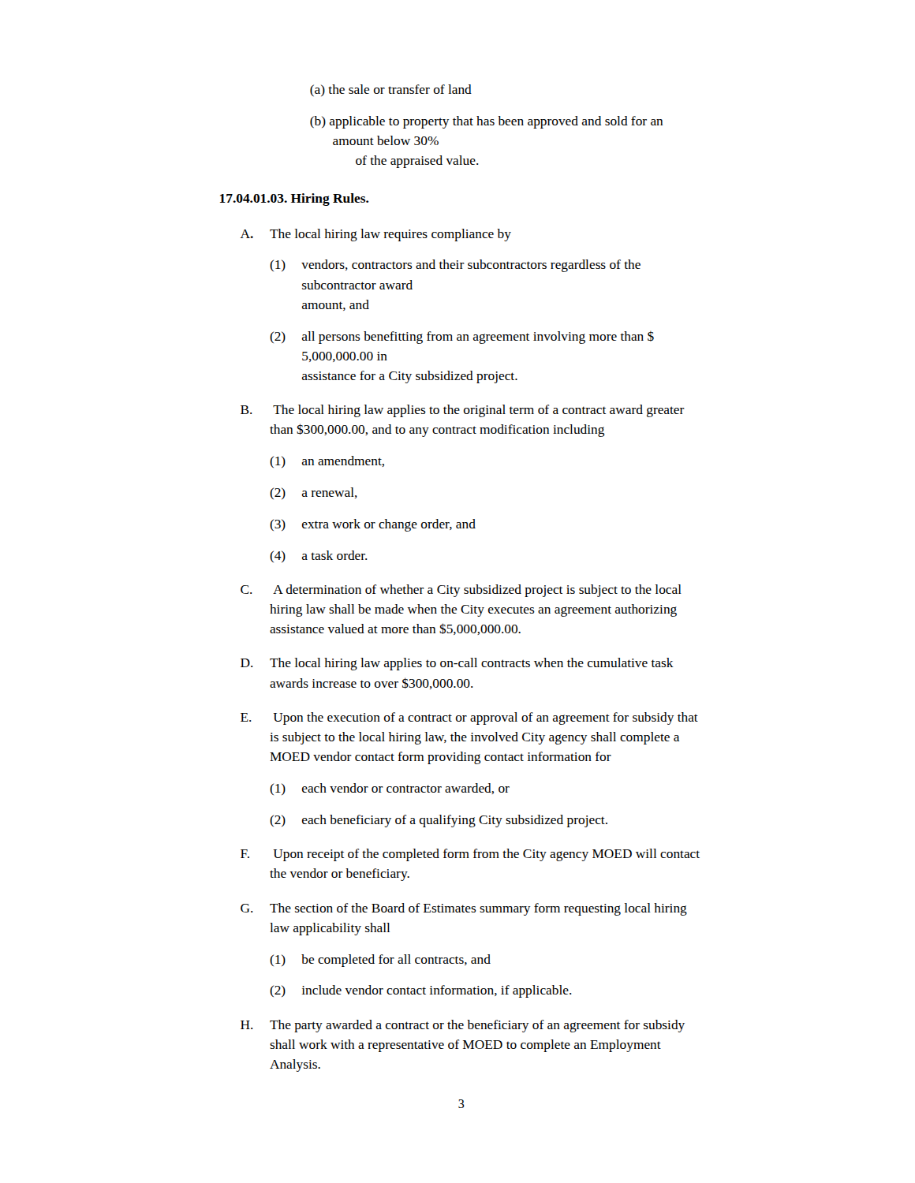(a) the sale or transfer of land
(b) applicable to property that has been approved and sold for an amount below 30%of the appraised value.
17.04.01.03. Hiring Rules.
A. The local hiring law requires compliance by
(1) vendors, contractors and their subcontractors regardless of the subcontractor awardamount, and
(2) all persons benefitting from an agreement involving more than $ 5,000,000.00 inassistance for a City subsidized project.
B. The local hiring law applies to the original term of a contract award greater than $300,000.00, and to any contract modification including
(1) an amendment,
(2) a renewal,
(3) extra work or change order, and
(4) a task order.
C. A determination of whether a City subsidized project is subject to the local hiring law shall be made when the City executes an agreement authorizing assistance valued at more than $5,000,000.00.
D. The local hiring law applies to on-call contracts when the cumulative task awards increase to over $300,000.00.
E. Upon the execution of a contract or approval of an agreement for subsidy that is subject to the local hiring law, the involved City agency shall complete a MOED vendor contact form providing contact information for
(1) each vendor or contractor awarded, or
(2) each beneficiary of a qualifying City subsidized project.
F. Upon receipt of the completed form from the City agency MOED will contact the vendor or beneficiary.
G. The section of the Board of Estimates summary form requesting local hiring law applicability shall
(1) be completed for all contracts, and
(2) include vendor contact information, if applicable.
H. The party awarded a contract or the beneficiary of an agreement for subsidy shall work with a representative of MOED to complete an Employment Analysis.
3